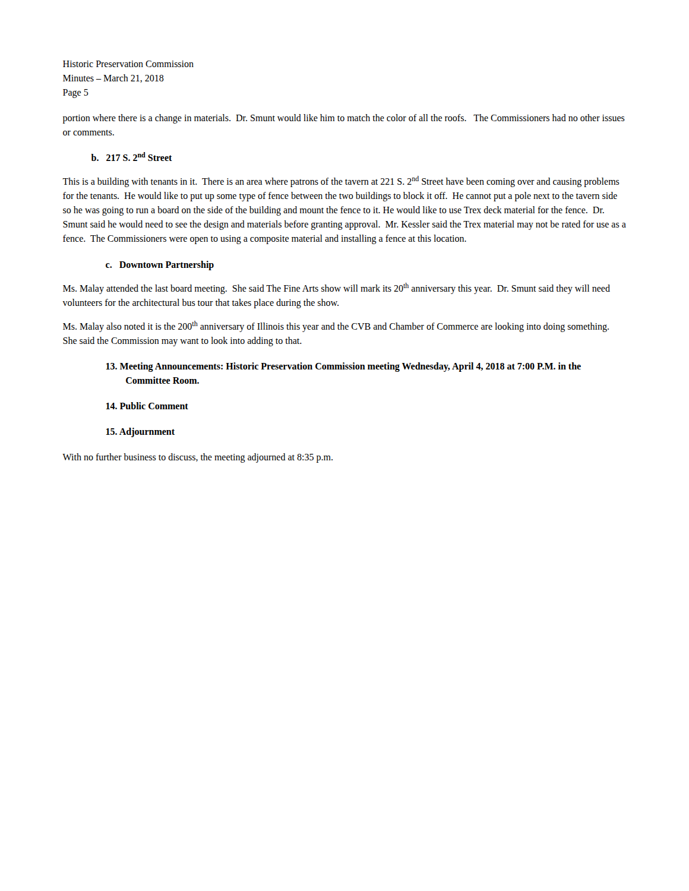Historic Preservation Commission
Minutes – March 21, 2018
Page 5
portion where there is a change in materials. Dr. Smunt would like him to match the color of all the roofs. The Commissioners had no other issues or comments.
b. 217 S. 2nd Street
This is a building with tenants in it. There is an area where patrons of the tavern at 221 S. 2nd Street have been coming over and causing problems for the tenants. He would like to put up some type of fence between the two buildings to block it off. He cannot put a pole next to the tavern side so he was going to run a board on the side of the building and mount the fence to it. He would like to use Trex deck material for the fence. Dr. Smunt said he would need to see the design and materials before granting approval. Mr. Kessler said the Trex material may not be rated for use as a fence. The Commissioners were open to using a composite material and installing a fence at this location.
c. Downtown Partnership
Ms. Malay attended the last board meeting. She said The Fine Arts show will mark its 20th anniversary this year. Dr. Smunt said they will need volunteers for the architectural bus tour that takes place during the show.
Ms. Malay also noted it is the 200th anniversary of Illinois this year and the CVB and Chamber of Commerce are looking into doing something. She said the Commission may want to look into adding to that.
13. Meeting Announcements: Historic Preservation Commission meeting Wednesday, April 4, 2018 at 7:00 P.M. in the Committee Room.
14. Public Comment
15. Adjournment
With no further business to discuss, the meeting adjourned at 8:35 p.m.